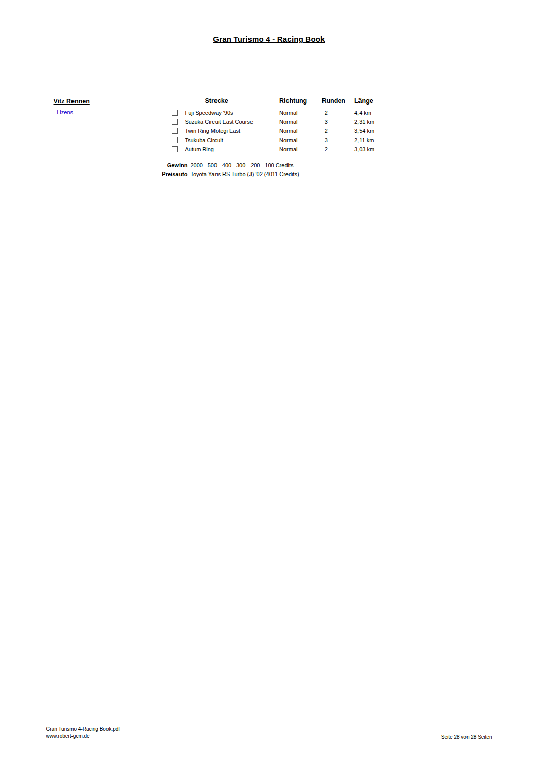Gran Turismo 4 - Racing Book
Vitz Rennen
- Lizens
| | Strecke | Richtung | Runden | Länge |
| --- | --- | --- | --- | --- |
| | Fuji Speedway '90s | Normal | 2 | 4,4 km |
| | Suzuka Circuit East Course | Normal | 3 | 2,31 km |
| | Twin Ring Motegi East | Normal | 2 | 3,54 km |
| | Tsukuba Circuit | Normal | 3 | 2,11 km |
| | Autum Ring | Normal | 2 | 3,03 km |
Gewinn2000 - 500 - 400 - 300 - 200 - 100 Credits
Preisauto Toyota Yaris RS Turbo (J) '02 (4011 Credits)
Gran Turismo 4-Racing Book.pdf
www.robert-gcm.de
Seite 28 von 28 Seiten